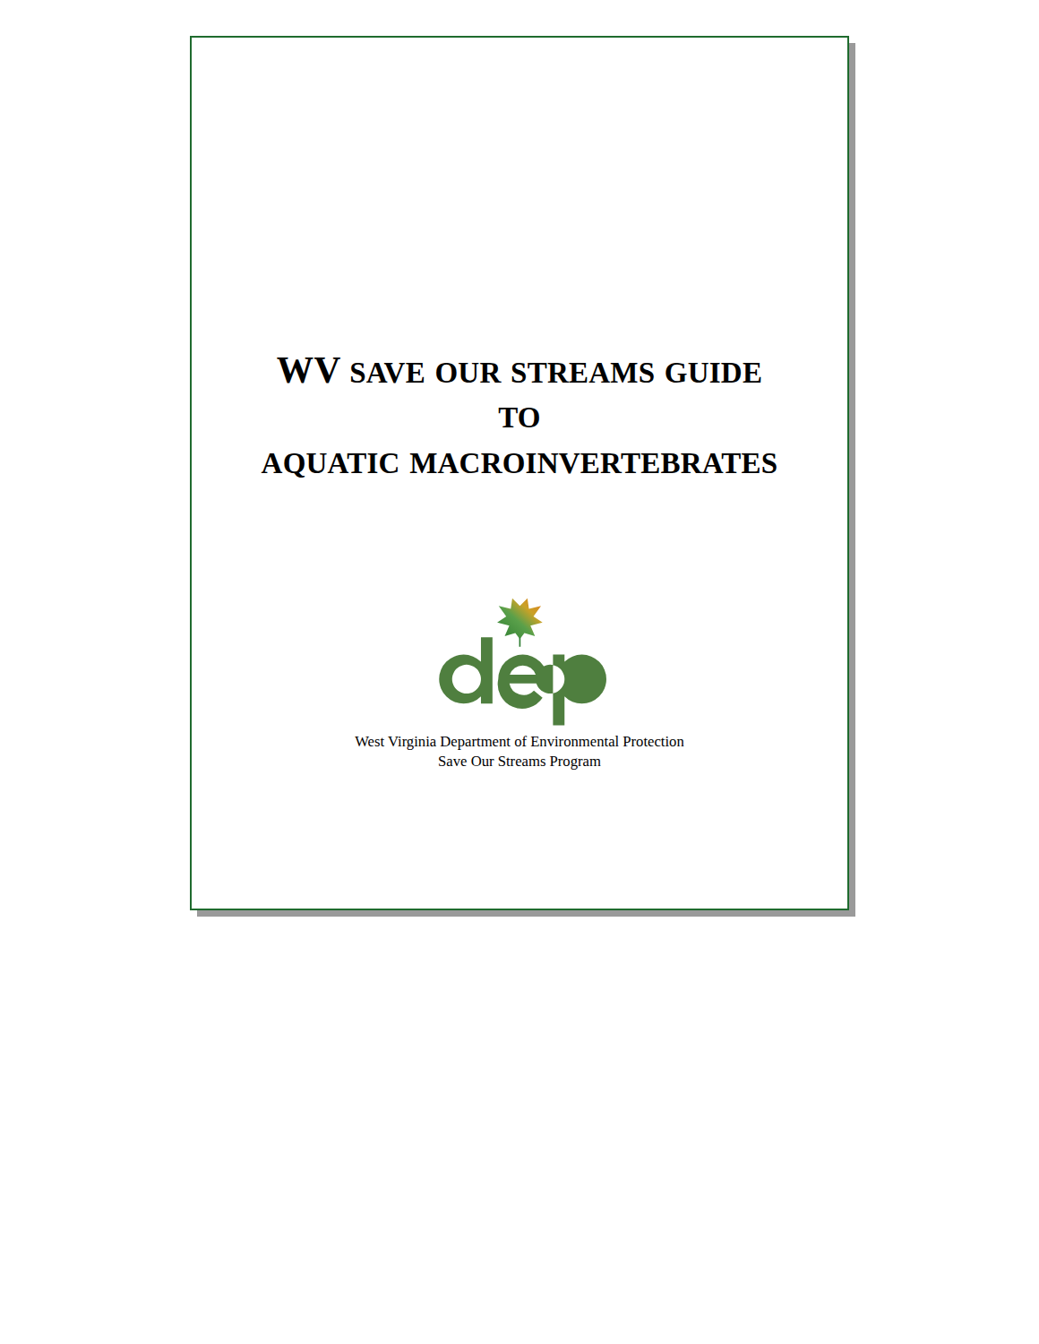WV SAVE OUR STREAMS GUIDE TO
AQUATIC MACROINVERTEBRATES
West Virginia Department of Environmental Protection
Save Our Streams Program